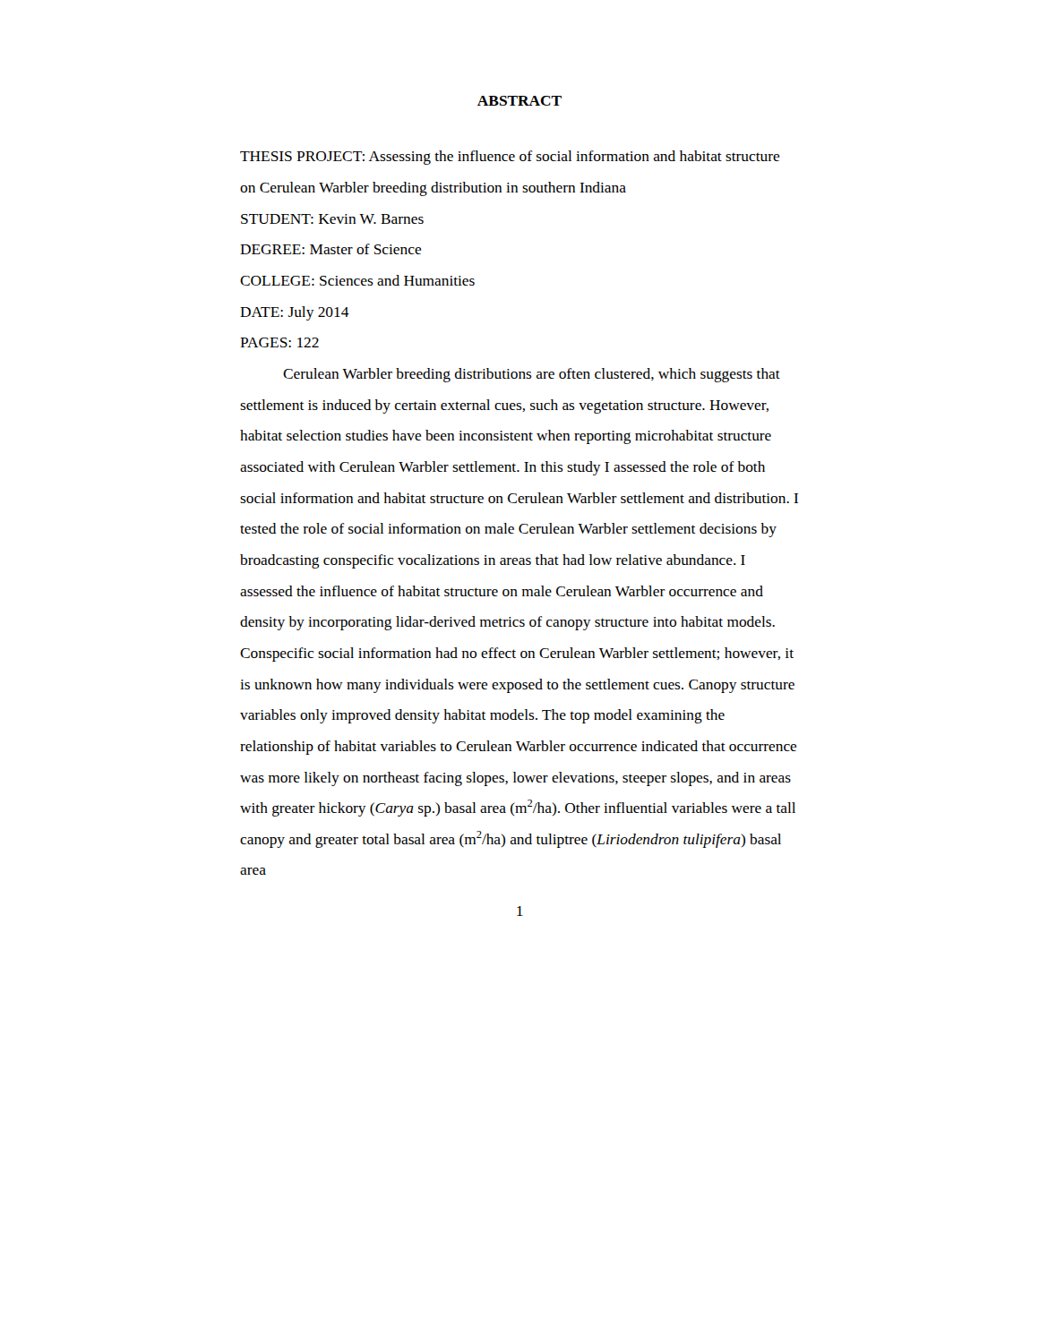ABSTRACT
THESIS PROJECT: Assessing the influence of social information and habitat structure on Cerulean Warbler breeding distribution in southern Indiana
STUDENT: Kevin W. Barnes
DEGREE: Master of Science
COLLEGE: Sciences and Humanities
DATE: July 2014
PAGES: 122
Cerulean Warbler breeding distributions are often clustered, which suggests that settlement is induced by certain external cues, such as vegetation structure. However, habitat selection studies have been inconsistent when reporting microhabitat structure associated with Cerulean Warbler settlement. In this study I assessed the role of both social information and habitat structure on Cerulean Warbler settlement and distribution. I tested the role of social information on male Cerulean Warbler settlement decisions by broadcasting conspecific vocalizations in areas that had low relative abundance. I assessed the influence of habitat structure on male Cerulean Warbler occurrence and density by incorporating lidar-derived metrics of canopy structure into habitat models. Conspecific social information had no effect on Cerulean Warbler settlement; however, it is unknown how many individuals were exposed to the settlement cues. Canopy structure variables only improved density habitat models. The top model examining the relationship of habitat variables to Cerulean Warbler occurrence indicated that occurrence was more likely on northeast facing slopes, lower elevations, steeper slopes, and in areas with greater hickory (Carya sp.) basal area (m2/ha). Other influential variables were a tall canopy and greater total basal area (m2/ha) and tuliptree (Liriodendron tulipifera) basal area
1